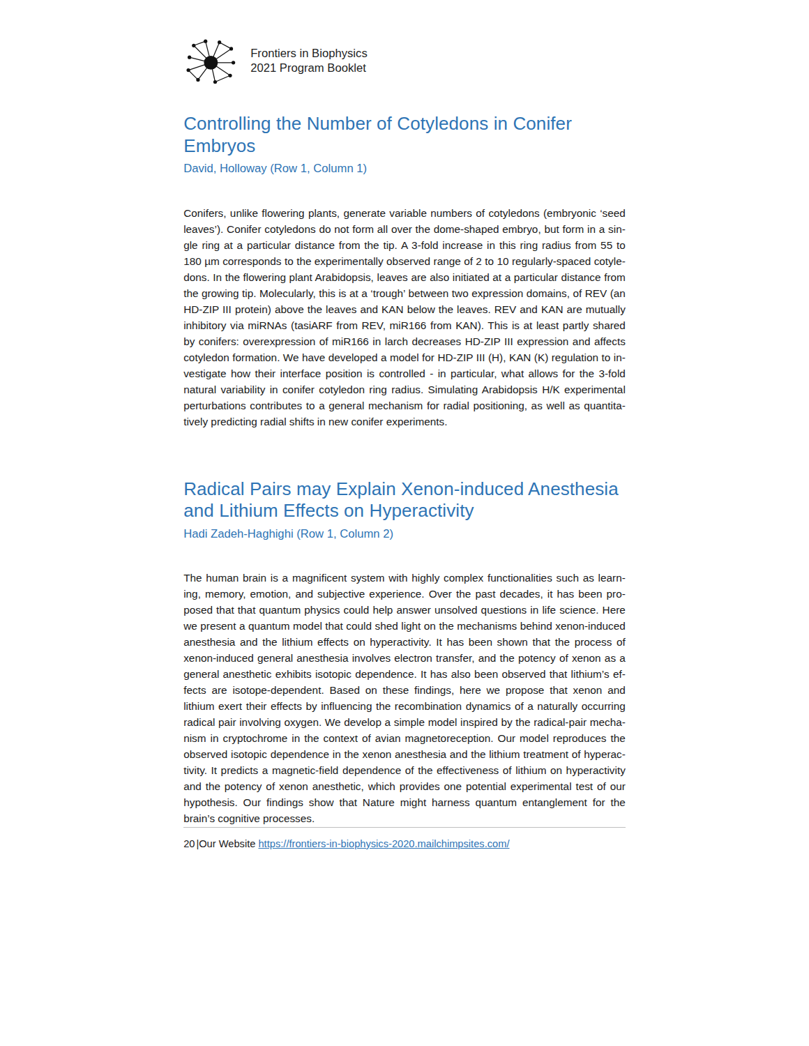Frontiers in Biophysics
2021 Program Booklet
Controlling the Number of Cotyledons in Conifer Embryos
David, Holloway (Row 1, Column 1)
Conifers, unlike flowering plants, generate variable numbers of cotyledons (embryonic ‘seed leaves’). Conifer cotyledons do not form all over the dome-shaped embryo, but form in a single ring at a particular distance from the tip. A 3-fold increase in this ring radius from 55 to 180 µm corresponds to the experimentally observed range of 2 to 10 regularly-spaced cotyledons. In the flowering plant Arabidopsis, leaves are also initiated at a particular distance from the growing tip. Molecularly, this is at a ‘trough’ between two expression domains, of REV (an HD-ZIP III protein) above the leaves and KAN below the leaves. REV and KAN are mutually inhibitory via miRNAs (tasiARF from REV, miR166 from KAN). This is at least partly shared by conifers: overexpression of miR166 in larch decreases HD-ZIP III expression and affects cotyledon formation. We have developed a model for HD-ZIP III (H), KAN (K) regulation to investigate how their interface position is controlled - in particular, what allows for the 3-fold natural variability in conifer cotyledon ring radius. Simulating Arabidopsis H/K experimental perturbations contributes to a general mechanism for radial positioning, as well as quantitatively predicting radial shifts in new conifer experiments.
Radical Pairs may Explain Xenon-induced Anesthesia and Lithium Effects on Hyperactivity
Hadi Zadeh-Haghighi (Row 1, Column 2)
The human brain is a magnificent system with highly complex functionalities such as learning, memory, emotion, and subjective experience. Over the past decades, it has been proposed that that quantum physics could help answer unsolved questions in life science. Here we present a quantum model that could shed light on the mechanisms behind xenon-induced anesthesia and the lithium effects on hyperactivity. It has been shown that the process of xenon-induced general anesthesia involves electron transfer, and the potency of xenon as a general anesthetic exhibits isotopic dependence. It has also been observed that lithium’s effects are isotope-dependent. Based on these findings, here we propose that xenon and lithium exert their effects by influencing the recombination dynamics of a naturally occurring radical pair involving oxygen. We develop a simple model inspired by the radical-pair mechanism in cryptochrome in the context of avian magnetoreception. Our model reproduces the observed isotopic dependence in the xenon anesthesia and the lithium treatment of hyperactivity. It predicts a magnetic-field dependence of the effectiveness of lithium on hyperactivity and the potency of xenon anesthetic, which provides one potential experimental test of our hypothesis. Our findings show that Nature might harness quantum entanglement for the brain’s cognitive processes.
20|Our Website https://frontiers-in-biophysics-2020.mailchimpsites.com/